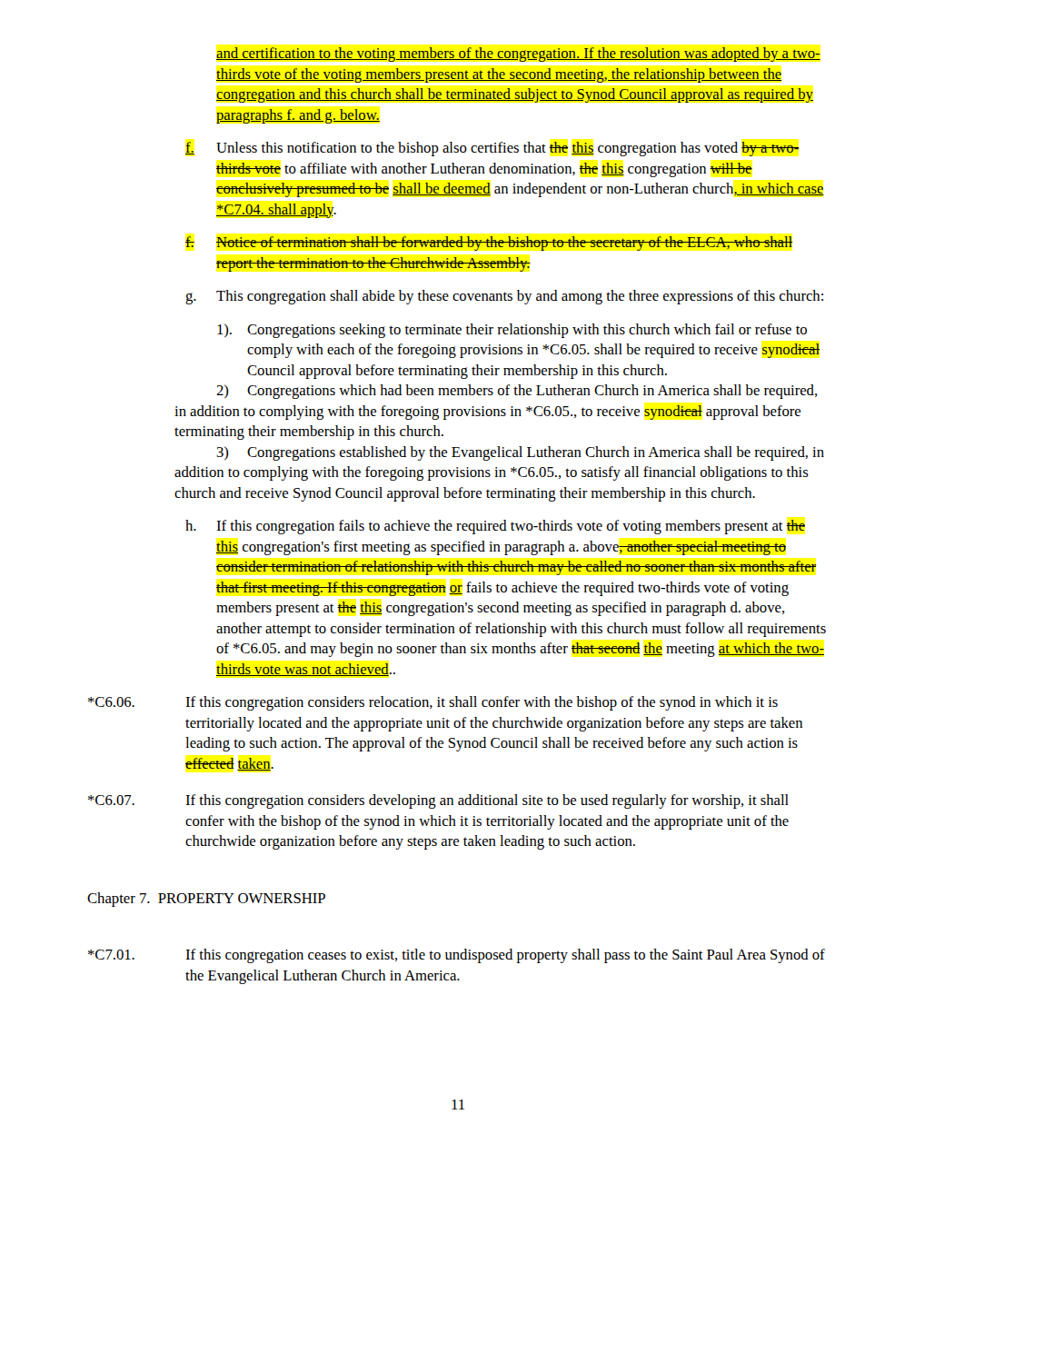and certification to the voting members of the congregation. If the resolution was adopted by a two-thirds vote of the voting members present at the second meeting, the relationship between the congregation and this church shall be terminated subject to Synod Council approval as required by paragraphs f. and g. below.
f.
Unless this notification to the bishop also certifies that the this congregation has voted by a two-thirds vote to affiliate with another Lutheran denomination, the this congregation will be conclusively presumed to be shall be deemed an independent or non-Lutheran church, in which case *C7.04. shall apply.
f.
Notice of termination shall be forwarded by the bishop to the secretary of the ELCA, who shall report the termination to the Churchwide Assembly.
g.
This congregation shall abide by these covenants by and among the three expressions of this church:
1).
Congregations seeking to terminate their relationship with this church which fail or refuse to comply with each of the foregoing provisions in *C6.05. shall be required to receive synod ical Council approval before terminating their membership in this church.
2)
Congregations which had been members of the Lutheran Church in America shall be required,
in addition to complying with the foregoing provisions in *C6.05., to receive synod ical approval before terminating their membership in this church.
3)
Congregations established by the Evangelical Lutheran Church in America shall be required, in
addition to complying with the foregoing provisions in *C6.05., to satisfy all financial obligations to this church and receive Synod Council approval before terminating their membership in this church.
h.
If this congregation fails to achieve the required two-thirds vote of voting members present at the this congregation's first meeting as specified in paragraph a. above, another special meeting to consider termination of relationship with this church may be called no sooner than six months after that first meeting. If this congregation or fails to achieve the required two-thirds vote of voting members present at the this congregation's second meeting as specified in paragraph d. above, another attempt to consider termination of relationship with this church must follow all requirements of *C6.05. and may begin no sooner than six months after that second the meeting at which the two-thirds vote was not achieved..
*C6.06.
If this congregation considers relocation, it shall confer with the bishop of the synod in which it is territorially located and the appropriate unit of the churchwide organization before any steps are taken leading to such action. The approval of the Synod Council shall be received before any such action is effected taken.
*C6.07.
If this congregation considers developing an additional site to be used regularly for worship, it shall confer with the bishop of the synod in which it is territorially located and the appropriate unit of the churchwide organization before any steps are taken leading to such action.
Chapter 7. PROPERTY OWNERSHIP
*C7.01.
If this congregation ceases to exist, title to undisposed property shall pass to the Saint Paul Area Synod of the Evangelical Lutheran Church in America.
11